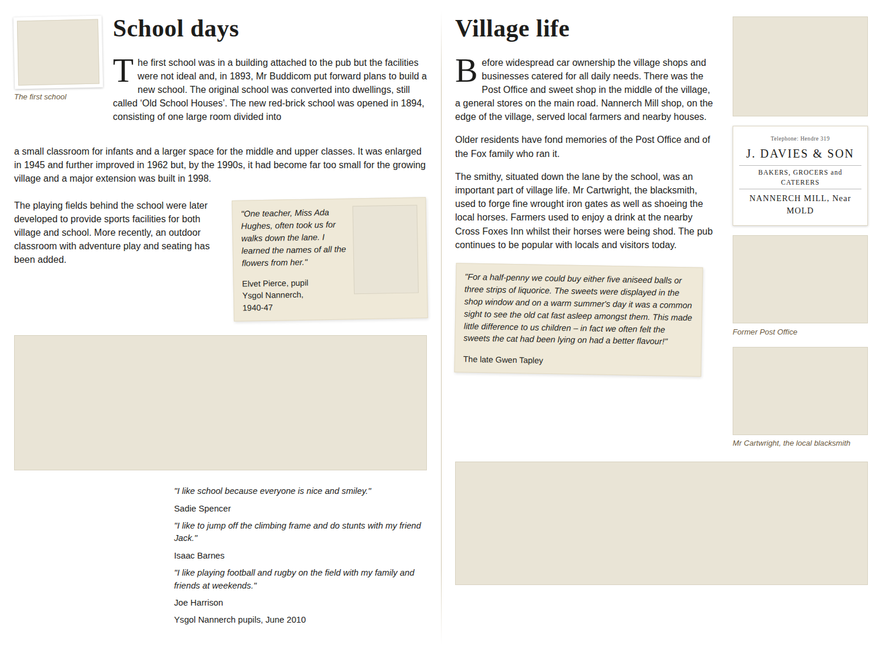The first school
School days
The first school was in a building attached to the pub but the facilities were not ideal and, in 1893, Mr Buddicom put forward plans to build a new school. The original school was converted into dwellings, still called ‘Old School Houses’. The new red-brick school was opened in 1894, consisting of one large room divided into
a small classroom for infants and a larger space for the middle and upper classes. It was enlarged in 1945 and further improved in 1962 but, by the 1990s, it had become far too small for the growing village and a major extension was built in 1998.
The playing fields behind the school were later developed to provide sports facilities for both village and school. More recently, an outdoor classroom with adventure play and seating has been added.
"One teacher, Miss Ada Hughes, often took us for walks down the lane. I learned the names of all the flowers from her."
Elvet Pierce, pupil
Ysgol Nannerch,
1940-47
"I like school because everyone is nice and smiley."
Sadie Spencer
"I like to jump off the climbing frame and do stunts with my friend Jack."
Isaac Barnes
"I like playing football and rugby on the field with my family and friends at weekends."
Joe Harrison
Ysgol Nannerch pupils, June 2010
Village life
Before widespread car ownership the village shops and businesses catered for all daily needs. There was the Post Office and sweet shop in the middle of the village, a general stores on the main road. Nannerch Mill shop, on the edge of the village, served local farmers and nearby houses.
Older residents have fond memories of the Post Office and of the Fox family who ran it.
The smithy, situated down the lane by the school, was an important part of village life. Mr Cartwright, the blacksmith, used to forge fine wrought iron gates as well as shoeing the local horses. Farmers used to enjoy a drink at the nearby Cross Foxes Inn whilst their horses were being shod. The pub continues to be popular with locals and visitors today.
"For a half-penny we could buy either five aniseed balls or three strips of liquorice. The sweets were displayed in the shop window and on a warm summer's day it was a common sight to see the old cat fast asleep amongst them. This made little difference to us children – in fact we often felt the sweets the cat had been lying on had a better flavour!"
The late Gwen Tapley
Telephone: Hendre 319
J. DAVIES & SON
BAKERS, GROCERS and CATERERS
NANNERCH MILL, Near MOLD
Former Post Office
Mr Cartwright, the local blacksmith